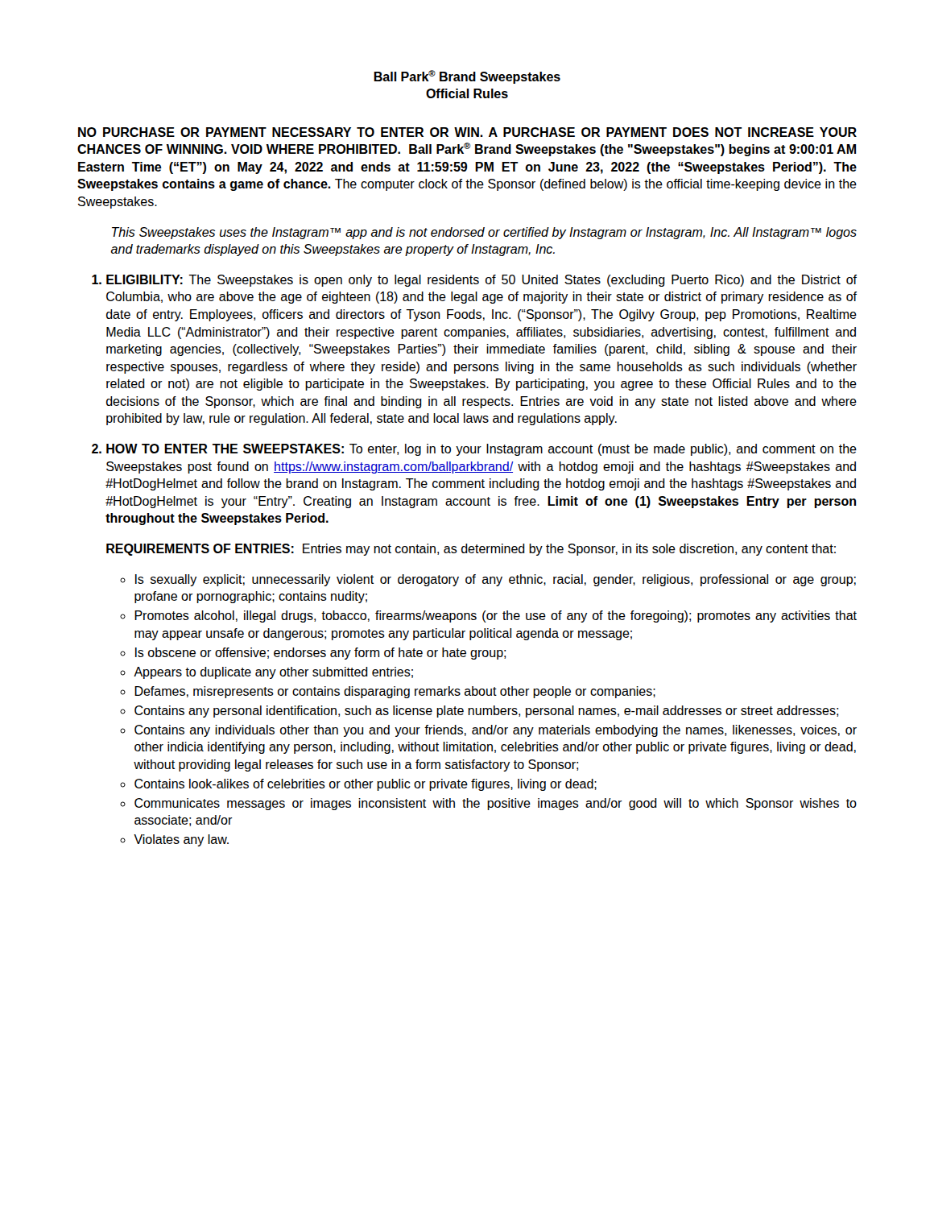Ball Park® Brand SweepstakesOfficial Rules
NO PURCHASE OR PAYMENT NECESSARY TO ENTER OR WIN. A PURCHASE OR PAYMENT DOES NOT INCREASE YOUR CHANCES OF WINNING. VOID WHERE PROHIBITED. Ball Park® Brand Sweepstakes (the "Sweepstakes") begins at 9:00:01 AM Eastern Time (“ET”) on May 24, 2022 and ends at 11:59:59 PM ET on June 23, 2022 (the “Sweepstakes Period”). The Sweepstakes contains a game of chance. The computer clock of the Sponsor (defined below) is the official time-keeping device in the Sweepstakes.
This Sweepstakes uses the Instagram™ app and is not endorsed or certified by Instagram or Instagram, Inc. All Instagram™ logos and trademarks displayed on this Sweepstakes are property of Instagram, Inc.
ELIGIBILITY: The Sweepstakes is open only to legal residents of 50 United States (excluding Puerto Rico) and the District of Columbia, who are above the age of eighteen (18) and the legal age of majority in their state or district of primary residence as of date of entry. Employees, officers and directors of Tyson Foods, Inc. (“Sponsor”), The Ogilvy Group, pep Promotions, Realtime Media LLC (“Administrator”) and their respective parent companies, affiliates, subsidiaries, advertising, contest, fulfillment and marketing agencies, (collectively, “Sweepstakes Parties”) their immediate families (parent, child, sibling & spouse and their respective spouses, regardless of where they reside) and persons living in the same households as such individuals (whether related or not) are not eligible to participate in the Sweepstakes. By participating, you agree to these Official Rules and to the decisions of the Sponsor, which are final and binding in all respects. Entries are void in any state not listed above and where prohibited by law, rule or regulation. All federal, state and local laws and regulations apply.
HOW TO ENTER THE SWEEPSTAKES: To enter, log in to your Instagram account (must be made public), and comment on the Sweepstakes post found on https://www.instagram.com/ballparkbrand/ with a hotdog emoji and the hashtags #Sweepstakes and #HotDogHelmet and follow the brand on Instagram. The comment including the hotdog emoji and the hashtags #Sweepstakes and #HotDogHelmet is your “Entry”. Creating an Instagram account is free. Limit of one (1) Sweepstakes Entry per person throughout the Sweepstakes Period.
REQUIREMENTS OF ENTRIES: Entries may not contain, as determined by the Sponsor, in its sole discretion, any content that:
Is sexually explicit; unnecessarily violent or derogatory of any ethnic, racial, gender, religious, professional or age group; profane or pornographic; contains nudity;
Promotes alcohol, illegal drugs, tobacco, firearms/weapons (or the use of any of the foregoing); promotes any activities that may appear unsafe or dangerous; promotes any particular political agenda or message;
Is obscene or offensive; endorses any form of hate or hate group;
Appears to duplicate any other submitted entries;
Defames, misrepresents or contains disparaging remarks about other people or companies;
Contains any personal identification, such as license plate numbers, personal names, e-mail addresses or street addresses;
Contains any individuals other than you and your friends, and/or any materials embodying the names, likenesses, voices, or other indicia identifying any person, including, without limitation, celebrities and/or other public or private figures, living or dead, without providing legal releases for such use in a form satisfactory to Sponsor;
Contains look-alikes of celebrities or other public or private figures, living or dead;
Communicates messages or images inconsistent with the positive images and/or good will to which Sponsor wishes to associate; and/or
Violates any law.